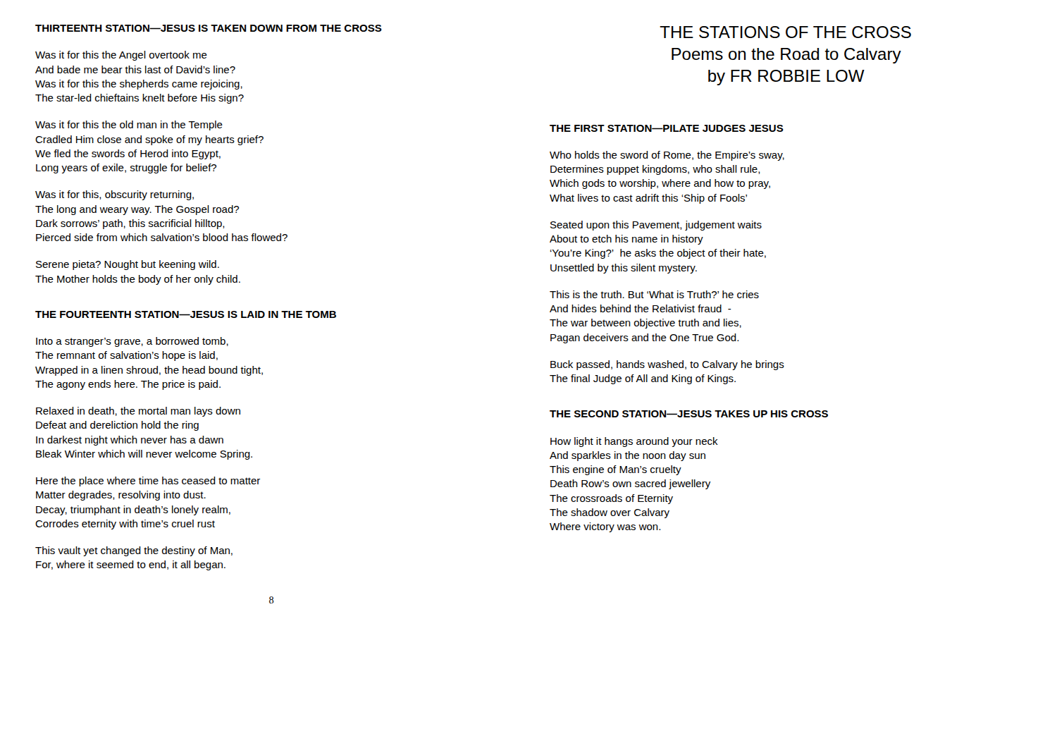Thirteenth Station—Jesus is Taken Down from the Cross
Was it for this the Angel overtook me
And bade me bear this last of David’s line?
Was it for this the shepherds came rejoicing,
The star-led chieftains knelt before His sign?
Was it for this the old man in the Temple
Cradled Him close and spoke of my hearts grief?
We fled the swords of Herod into Egypt,
Long years of exile, struggle for belief?
Was it for this, obscurity returning,
The long and weary way. The Gospel road?
Dark sorrows’ path, this sacrificial hilltop,
Pierced side from which salvation’s blood has flowed?
Serene pieta? Nought but keening wild.
The Mother holds the body of her only child.
The Fourteenth Station—Jesus is Laid in the Tomb
Into a stranger’s grave, a borrowed tomb,
The remnant of salvation’s hope is laid,
Wrapped in a linen shroud, the head bound tight,
The agony ends here. The price is paid.
Relaxed in death, the mortal man lays down
Defeat and dereliction hold the ring
In darkest night which never has a dawn
Bleak Winter which will never welcome Spring.
Here the place where time has ceased to matter
Matter degrades, resolving into dust.
Decay, triumphant in death’s lonely realm,
Corrodes eternity with time’s cruel rust
This vault yet changed the destiny of Man,
For, where it seemed to end, it all began.
8
THE STATIONS OF THE CROSS Poems on the Road to Calvary by FR ROBBIE LOW
The First Station—Pilate Judges Jesus
Who holds the sword of Rome, the Empire’s sway,
Determines puppet kingdoms, who shall rule,
Which gods to worship, where and how to pray,
What lives to cast adrift this ‘Ship of Fools’
Seated upon this Pavement, judgement waits
About to etch his name in history
‘You’re King?’ he asks the object of their hate,
Unsettled by this silent mystery.
This is the truth. But ‘What is Truth?’ he cries
And hides behind the Relativist fraud -
The war between objective truth and lies,
Pagan deceivers and the One True God.
Buck passed, hands washed, to Calvary he brings
The final Judge of All and King of Kings.
The Second Station—Jesus Takes Up His Cross
How light it hangs around your neck
And sparkles in the noon day sun
This engine of Man’s cruelty
Death Row’s own sacred jewellery
The crossroads of Eternity
The shadow over Calvary
Where victory was won.